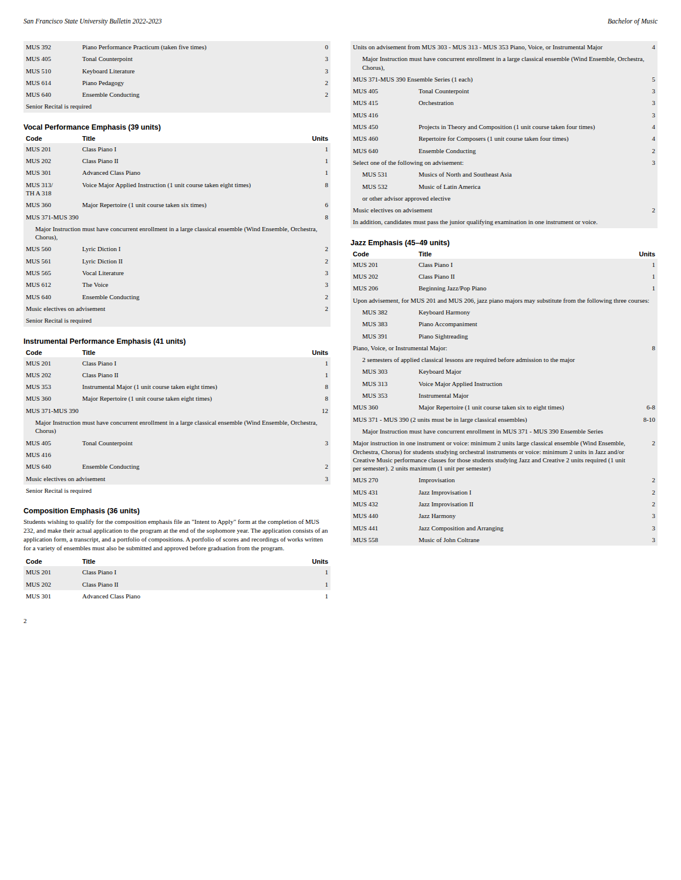San Francisco State University Bulletin 2022-2023
Bachelor of Music
| MUS 392 | Piano Performance Practicum (taken five times) | 0 |
| MUS 405 | Tonal Counterpoint | 3 |
| MUS 510 | Keyboard Literature | 3 |
| MUS 614 | Piano Pedagogy | 2 |
| MUS 640 | Ensemble Conducting | 2 |
| Senior Recital is required |
Vocal Performance Emphasis (39 units)
| Code | Title | Units |
| --- | --- | --- |
| MUS 201 | Class Piano I | 1 |
| MUS 202 | Class Piano II | 1 |
| MUS 301 | Advanced Class Piano | 1 |
| MUS 313/ TH A 318 | Voice Major Applied Instruction (1 unit course taken eight times) | 8 |
| MUS 360 | Major Repertoire (1 unit course taken six times) | 6 |
| MUS 371-MUS 390 | 8 |
| Major Instruction must have concurrent enrollment in a large classical ensemble (Wind Ensemble, Orchestra, Chorus), |
| MUS 560 | Lyric Diction I | 2 |
| MUS 561 | Lyric Diction II | 2 |
| MUS 565 | Vocal Literature | 3 |
| MUS 612 | The Voice | 3 |
| MUS 640 | Ensemble Conducting | 2 |
| Music electives on advisement | 2 |
| Senior Recital is required |
Instrumental Performance Emphasis (41 units)
| Code | Title | Units |
| --- | --- | --- |
| MUS 201 | Class Piano I | 1 |
| MUS 202 | Class Piano II | 1 |
| MUS 353 | Instrumental Major (1 unit course taken eight times) | 8 |
| MUS 360 | Major Repertoire (1 unit course taken eight times) | 8 |
| MUS 371-MUS 390 | 12 |
| Major Instruction must have concurrent enrollment in a large classical ensemble (Wind Ensemble, Orchestra, Chorus) |
| MUS 405 | Tonal Counterpoint | 3 |
| MUS 416 | | |
| MUS 640 | Ensemble Conducting | 2 |
| Music electives on advisement | 3 |
| Senior Recital is required |
Composition Emphasis (36 units)
Students wishing to qualify for the composition emphasis file an "Intent to Apply" form at the completion of MUS 232, and make their actual application to the program at the end of the sophomore year. The application consists of an application form, a transcript, and a portfolio of compositions. A portfolio of scores and recordings of works written for a variety of ensembles must also be submitted and approved before graduation from the program.
| Code | Title | Units |
| --- | --- | --- |
| MUS 201 | Class Piano I | 1 |
| MUS 202 | Class Piano II | 1 |
| MUS 301 | Advanced Class Piano | 1 |
| Units on advisement from MUS 303 - MUS 313 - MUS 353 Piano, Voice, or Instrumental Major | 4 |
| Major Instruction must have concurrent enrollment in a large classical ensemble (Wind Ensemble, Orchestra, Chorus), |
| MUS 371-MUS 390 Ensemble Series (1 each) | 5 |
| MUS 405 | Tonal Counterpoint | 3 |
| MUS 415 | Orchestration | 3 |
| MUS 416 | | 3 |
| MUS 450 | Projects in Theory and Composition (1 unit course taken four times) | 4 |
| MUS 460 | Repertoire for Composers (1 unit course taken four times) | 4 |
| MUS 640 | Ensemble Conducting | 2 |
| Select one of the following on advisement: | 3 |
| MUS 531 | Musics of North and Southeast Asia | |
| MUS 532 | Music of Latin America | |
| or other advisor approved elective |
| Music electives on advisement | 2 |
| In addition, candidates must pass the junior qualifying examination in one instrument or voice. |
Jazz Emphasis (45–49 units)
| Code | Title | Units |
| --- | --- | --- |
| MUS 201 | Class Piano I | 1 |
| MUS 202 | Class Piano II | 1 |
| MUS 206 | Beginning Jazz/Pop Piano | 1 |
| Upon advisement, for MUS 201 and MUS 206, jazz piano majors may substitute from the following three courses: |
| MUS 382 | Keyboard Harmony | |
| MUS 383 | Piano Accompaniment | |
| MUS 391 | Piano Sightreading | |
| Piano, Voice, or Instrumental Major: | 8 |
| 2 semesters of applied classical lessons are required before admission to the major |
| MUS 303 | Keyboard Major | |
| MUS 313 | Voice Major Applied Instruction | |
| MUS 353 | Instrumental Major | |
| MUS 360 | Major Repertoire (1 unit course taken six to eight times) | 6-8 |
| MUS 371 - MUS 390 (2 units must be in large classical ensembles) | 8-10 |
| Major Instruction must have concurrent enrollment in MUS 371 - MUS 390 Ensemble Series |
| Major instruction in one instrument or voice: minimum 2 units large classical ensemble (Wind Ensemble, Orchestra, Chorus) for students studying orchestral instruments or voice: minimum 2 units in Jazz and/or Creative Music performance classes for those students studying Jazz and Creative 2 units required (1 unit per semester). 2 units maximum (1 unit per semester) | 2 |
| MUS 270 | Improvisation | 2 |
| MUS 431 | Jazz Improvisation I | 2 |
| MUS 432 | Jazz Improvisation II | 2 |
| MUS 440 | Jazz Harmony | 3 |
| MUS 441 | Jazz Composition and Arranging | 3 |
| MUS 558 | Music of John Coltrane | 3 |
2